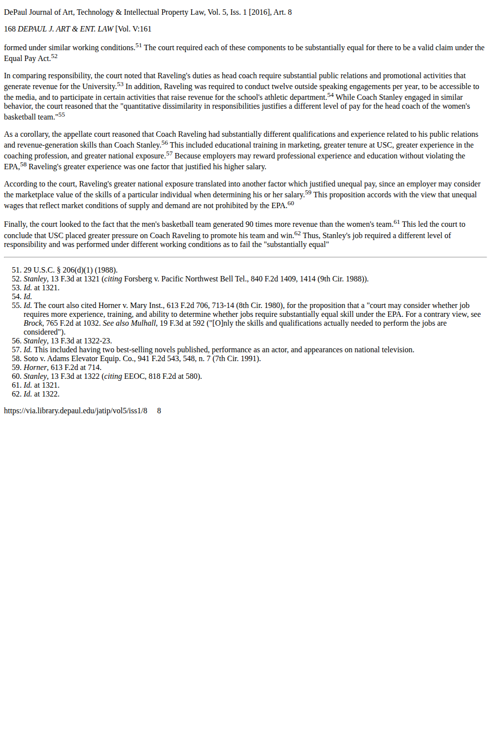DePaul Journal of Art, Technology & Intellectual Property Law, Vol. 5, Iss. 1 [2016], Art. 8
168 DEPAUL J. ART & ENT. LAW [Vol. V:161
formed under similar working conditions.51 The court required each of these components to be substantially equal for there to be a valid claim under the Equal Pay Act.52
In comparing responsibility, the court noted that Raveling's duties as head coach require substantial public relations and promotional activities that generate revenue for the University.53 In addition, Raveling was required to conduct twelve outside speaking engagements per year, to be accessible to the media, and to participate in certain activities that raise revenue for the school's athletic department.54 While Coach Stanley engaged in similar behavior, the court reasoned that the "quantitative dissimilarity in responsibilities justifies a different level of pay for the head coach of the women's basketball team."55
As a corollary, the appellate court reasoned that Coach Raveling had substantially different qualifications and experience related to his public relations and revenue-generation skills than Coach Stanley.56 This included educational training in marketing, greater tenure at USC, greater experience in the coaching profession, and greater national exposure.57 Because employers may reward professional experience and education without violating the EPA,58 Raveling's greater experience was one factor that justified his higher salary.
According to the court, Raveling's greater national exposure translated into another factor which justified unequal pay, since an employer may consider the marketplace value of the skills of a particular individual when determining his or her salary.59 This proposition accords with the view that unequal wages that reflect market conditions of supply and demand are not prohibited by the EPA.60
Finally, the court looked to the fact that the men's basketball team generated 90 times more revenue than the women's team.61 This led the court to conclude that USC placed greater pressure on Coach Raveling to promote his team and win.62 Thus, Stanley's job required a different level of responsibility and was performed under different working conditions as to fail the "substantially equal"
29 U.S.C. § 206(d)(1) (1988).
Stanley, 13 F.3d at 1321 (citing Forsberg v. Pacific Northwest Bell Tel., 840 F.2d 1409, 1414 (9th Cir. 1988)).
Id. at 1321.
Id.
Id. The court also cited Horner v. Mary Inst., 613 F.2d 706, 713-14 (8th Cir. 1980), for the proposition that a "court may consider whether job requires more experience, training, and ability to determine whether jobs require substantially equal skill under the EPA. For a contrary view, see Brock, 765 F.2d at 1032. See also Mulhall, 19 F.3d at 592 ("[O]nly the skills and qualifications actually needed to perform the jobs are considered").
Stanley, 13 F.3d at 1322-23.
Id. This included having two best-selling novels published, performance as an actor, and appearances on national television.
Soto v. Adams Elevator Equip. Co., 941 F.2d 543, 548, n. 7 (7th Cir. 1991).
Horner, 613 F.2d at 714.
Stanley, 13 F.3d at 1322 (citing EEOC, 818 F.2d at 580).
Id. at 1321.
Id. at 1322.
https://via.library.depaul.edu/jatip/vol5/iss1/8 8